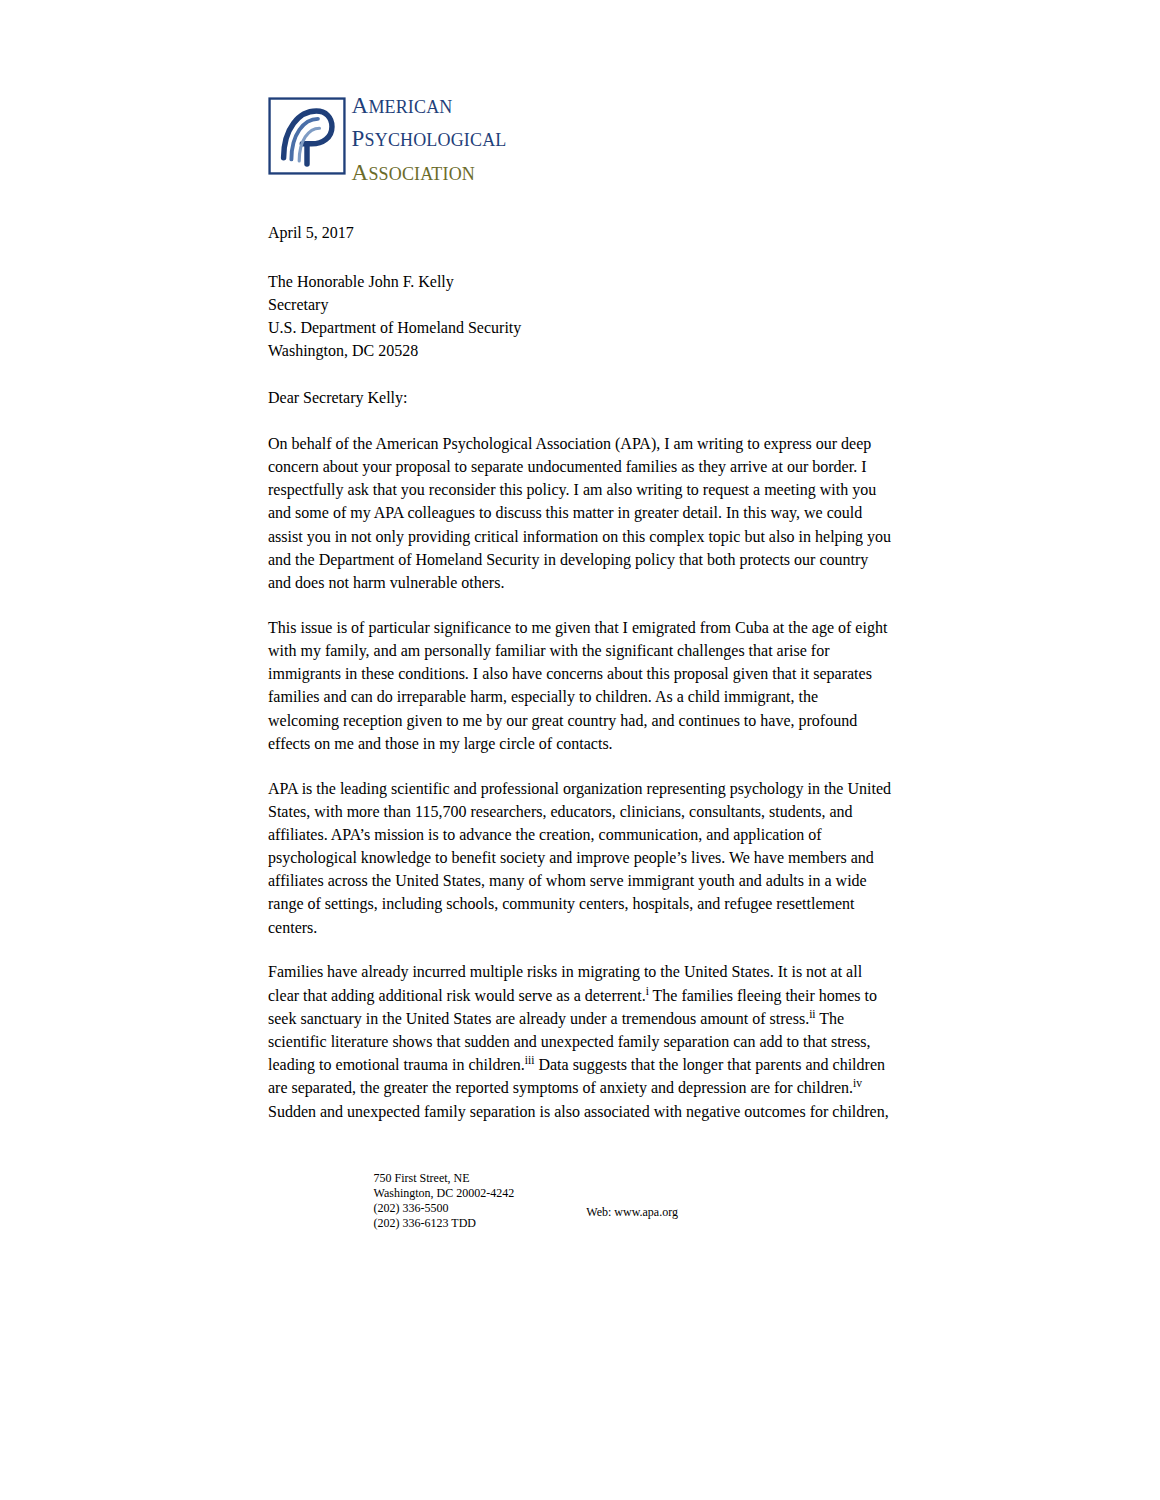American Psychological Association
April 5, 2017
The Honorable John F. Kelly
Secretary
U.S. Department of Homeland Security
Washington, DC 20528
Dear Secretary Kelly:
On behalf of the American Psychological Association (APA), I am writing to express our deep concern about your proposal to separate undocumented families as they arrive at our border. I respectfully ask that you reconsider this policy. I am also writing to request a meeting with you and some of my APA colleagues to discuss this matter in greater detail. In this way, we could assist you in not only providing critical information on this complex topic but also in helping you and the Department of Homeland Security in developing policy that both protects our country and does not harm vulnerable others.
This issue is of particular significance to me given that I emigrated from Cuba at the age of eight with my family, and am personally familiar with the significant challenges that arise for immigrants in these conditions. I also have concerns about this proposal given that it separates families and can do irreparable harm, especially to children. As a child immigrant, the welcoming reception given to me by our great country had, and continues to have, profound effects on me and those in my large circle of contacts.
APA is the leading scientific and professional organization representing psychology in the United States, with more than 115,700 researchers, educators, clinicians, consultants, students, and affiliates. APA’s mission is to advance the creation, communication, and application of psychological knowledge to benefit society and improve people’s lives. We have members and affiliates across the United States, many of whom serve immigrant youth and adults in a wide range of settings, including schools, community centers, hospitals, and refugee resettlement centers.
Families have already incurred multiple risks in migrating to the United States. It is not at all clear that adding additional risk would serve as a deterrent.i The families fleeing their homes to seek sanctuary in the United States are already under a tremendous amount of stress.ii The scientific literature shows that sudden and unexpected family separation can add to that stress, leading to emotional trauma in children.iii Data suggests that the longer that parents and children are separated, the greater the reported symptoms of anxiety and depression are for children.iv Sudden and unexpected family separation is also associated with negative outcomes for children,
750 First Street, NE
Washington, DC 20002-4242
(202) 336-5500
(202) 336-6123 TDD
Web: www.apa.org